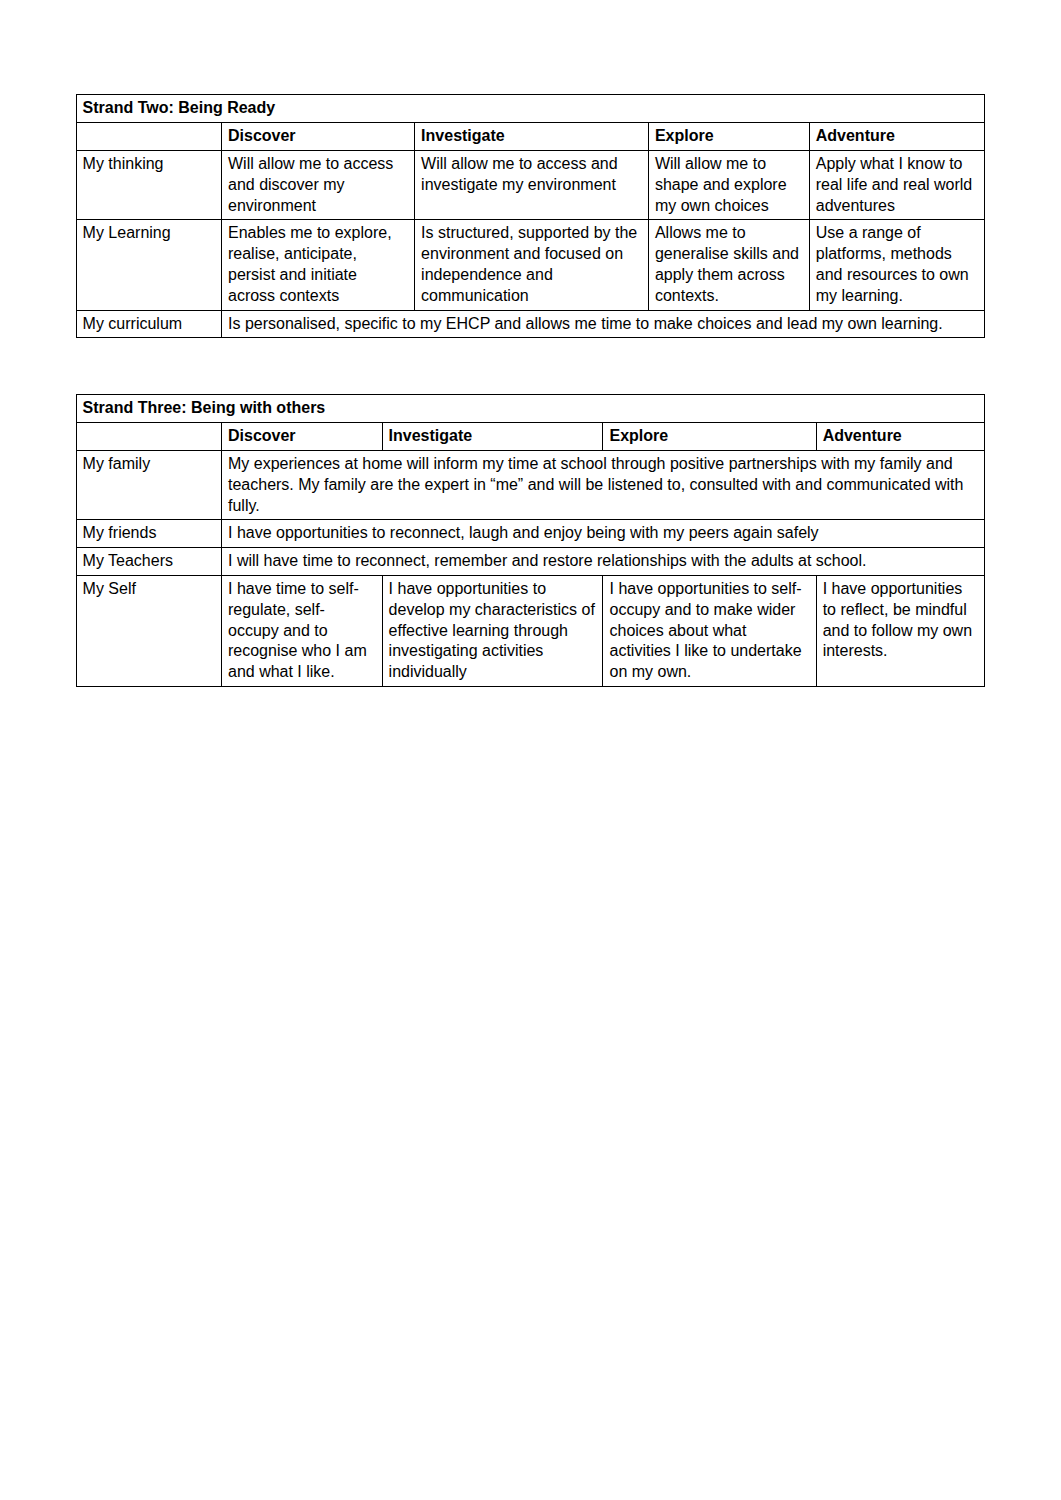| Strand Two: Being Ready |
| | Discover | Investigate | Explore | Adventure |
| My thinking | Will allow me to access and discover my environment | Will allow me to access and investigate my environment | Will allow me to shape and explore my own choices | Apply what I know to real life and real world adventures |
| My Learning | Enables me to explore, realise, anticipate, persist and initiate across contexts | Is structured, supported by the environment and focused on independence and communication | Allows me to generalise skills and apply them across contexts. | Use a range of platforms, methods and resources to own my learning. |
| My curriculum | Is personalised, specific to my EHCP and allows me time to make choices and lead my own learning. |
| Strand Three: Being with others |
| | Discover | Investigate | Explore | Adventure |
| My family | My experiences at home will inform my time at school through positive partnerships with my family and teachers. My family are the expert in “me” and will be listened to, consulted with and communicated with fully. |
| My friends | I have opportunities to reconnect, laugh and enjoy being with my peers again safely |
| My Teachers | I will have time to reconnect, remember and restore relationships with the adults at school. |
| My Self | I have time to self-regulate, self-occupy and to recognise who I am and what I like. | I have opportunities to develop my characteristics of effective learning through investigating activities individually | I have opportunities to self-occupy and to make wider choices about what activities I like to undertake on my own. | I have opportunities to reflect, be mindful and to follow my own interests. |